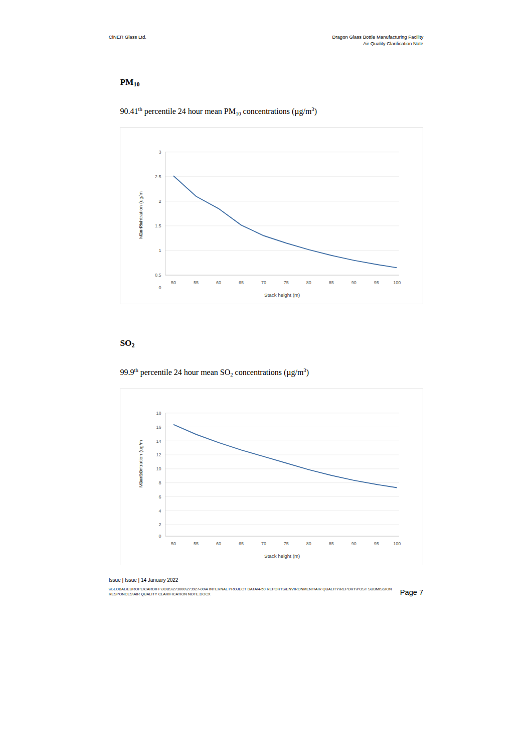CiNER Glass Ltd.
Dragon Glass Bottle Manufacturing Facility
Air Quality Clarification Note
PM10
90.41th percentile 24 hour mean PM10 concentrations (µg/m3)
3 2.5 2 1.5 1 0.5 0 50 55 60 65 70 75 80 85 90 95 100 Max PM x x x Concentration (ug/m x Stack height (m)
SO2
99.9th percentile 24 hour mean SO2 concentrations (µg/m3)
18 16 14 12 10 8 6 4 2 0 50 55 60 65 70 75 80 85 90 95 100 Max SO x Concentration (ug/m Stack height (m)
Issue | Issue | 14 January 2022
\\GLOBAL\EUROPE\CARDIFF\JOBS\273000\273927-00\4 INTERNAL PROJECT DATA\4-50 REPORTS\ENVIRONMENT\AIR QUALITY\REPORT\POST SUBMISSION
RESPONCES\AIR QUALITY CLARIFICATION NOTE.DOCX
Page 7